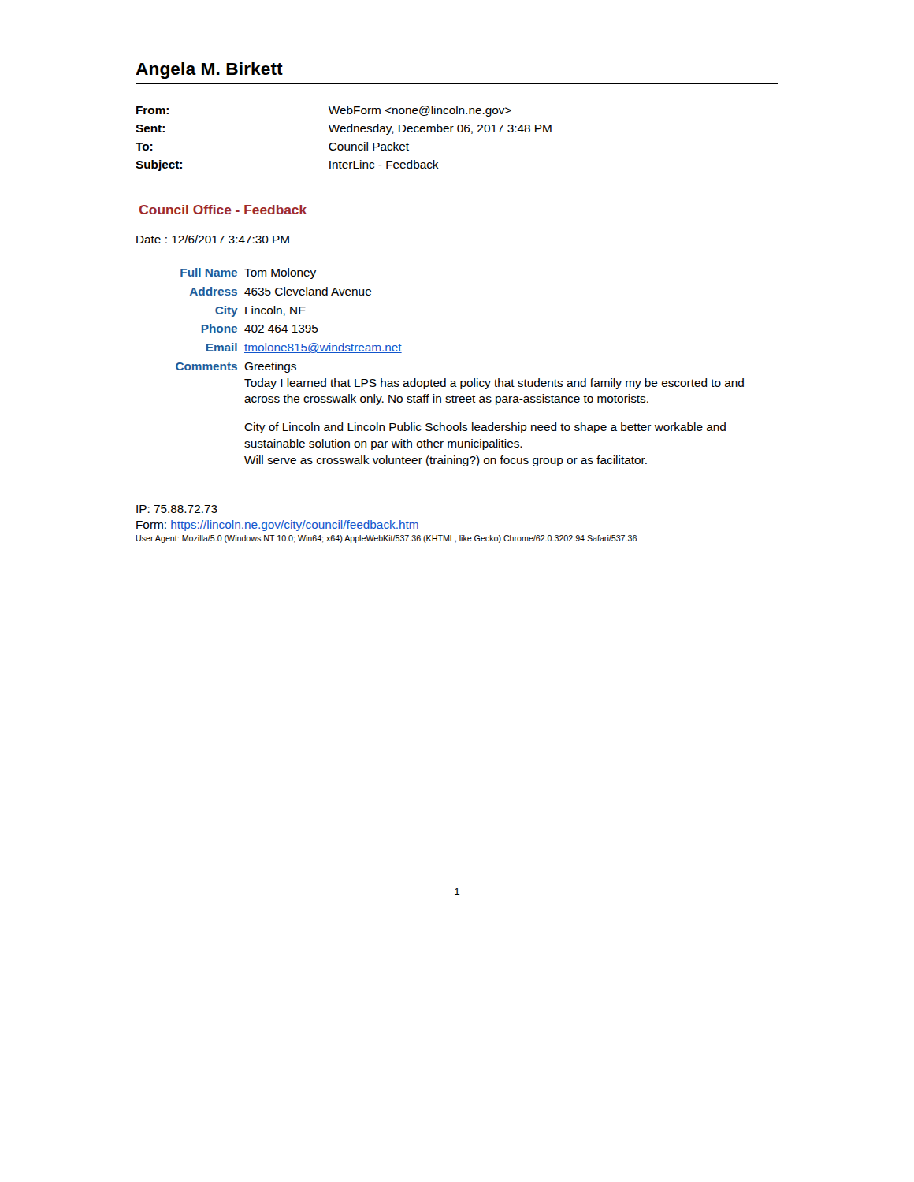Angela M. Birkett
| From: | WebForm <none@lincoln.ne.gov> |
| Sent: | Wednesday, December 06, 2017 3:48 PM |
| To: | Council Packet |
| Subject: | InterLinc - Feedback |
Council Office - Feedback
Date : 12/6/2017 3:47:30 PM
| Full Name | Tom Moloney |
| Address | 4635 Cleveland Avenue |
| City | Lincoln, NE |
| Phone | 402 464 1395 |
| Email | tmolone815@windstream.net |
| Comments | Greetings Today I learned that LPS has adopted a policy that students and family my be escorted to and across the crosswalk only. No staff in street as para-assistance to motorists. City of Lincoln and Lincoln Public Schools leadership need to shape a better workable and sustainable solution on par with other municipalities. Will serve as crosswalk volunteer (training?) on focus group or as facilitator. |
IP: 75.88.72.73
Form: https://lincoln.ne.gov/city/council/feedback.htm
User Agent: Mozilla/5.0 (Windows NT 10.0; Win64; x64) AppleWebKit/537.36 (KHTML, like Gecko) Chrome/62.0.3202.94 Safari/537.36
1